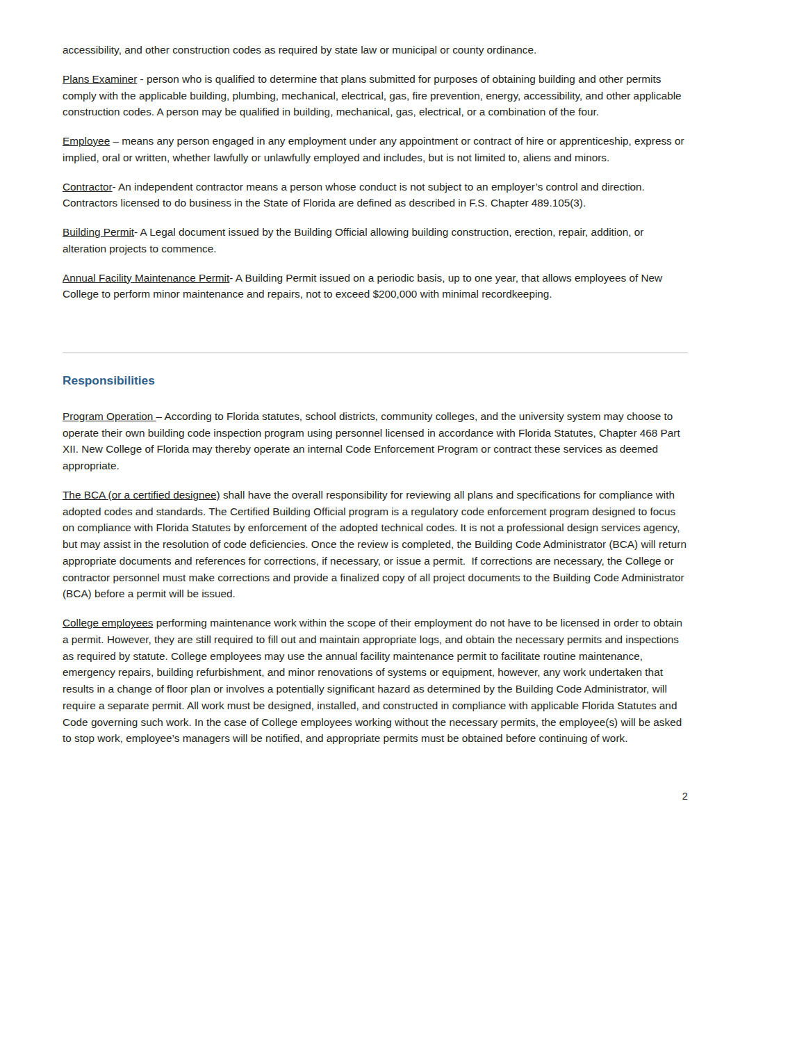accessibility, and other construction codes as required by state law or municipal or county ordinance.
Plans Examiner - person who is qualified to determine that plans submitted for purposes of obtaining building and other permits comply with the applicable building, plumbing, mechanical, electrical, gas, fire prevention, energy, accessibility, and other applicable construction codes. A person may be qualified in building, mechanical, gas, electrical, or a combination of the four.
Employee – means any person engaged in any employment under any appointment or contract of hire or apprenticeship, express or implied, oral or written, whether lawfully or unlawfully employed and includes, but is not limited to, aliens and minors.
Contractor- An independent contractor means a person whose conduct is not subject to an employer’s control and direction. Contractors licensed to do business in the State of Florida are defined as described in F.S. Chapter 489.105(3).
Building Permit- A Legal document issued by the Building Official allowing building construction, erection, repair, addition, or alteration projects to commence.
Annual Facility Maintenance Permit- A Building Permit issued on a periodic basis, up to one year, that allows employees of New College to perform minor maintenance and repairs, not to exceed $200,000 with minimal recordkeeping.
Responsibilities
Program Operation – According to Florida statutes, school districts, community colleges, and the university system may choose to operate their own building code inspection program using personnel licensed in accordance with Florida Statutes, Chapter 468 Part XII. New College of Florida may thereby operate an internal Code Enforcement Program or contract these services as deemed appropriate.
The BCA (or a certified designee) shall have the overall responsibility for reviewing all plans and specifications for compliance with adopted codes and standards. The Certified Building Official program is a regulatory code enforcement program designed to focus on compliance with Florida Statutes by enforcement of the adopted technical codes. It is not a professional design services agency, but may assist in the resolution of code deficiencies. Once the review is completed, the Building Code Administrator (BCA) will return appropriate documents and references for corrections, if necessary, or issue a permit. If corrections are necessary, the College or contractor personnel must make corrections and provide a finalized copy of all project documents to the Building Code Administrator (BCA) before a permit will be issued.
College employees performing maintenance work within the scope of their employment do not have to be licensed in order to obtain a permit. However, they are still required to fill out and maintain appropriate logs, and obtain the necessary permits and inspections as required by statute. College employees may use the annual facility maintenance permit to facilitate routine maintenance, emergency repairs, building refurbishment, and minor renovations of systems or equipment, however, any work undertaken that results in a change of floor plan or involves a potentially significant hazard as determined by the Building Code Administrator, will require a separate permit. All work must be designed, installed, and constructed in compliance with applicable Florida Statutes and Code governing such work. In the case of College employees working without the necessary permits, the employee(s) will be asked to stop work, employee’s managers will be notified, and appropriate permits must be obtained before continuing of work.
2